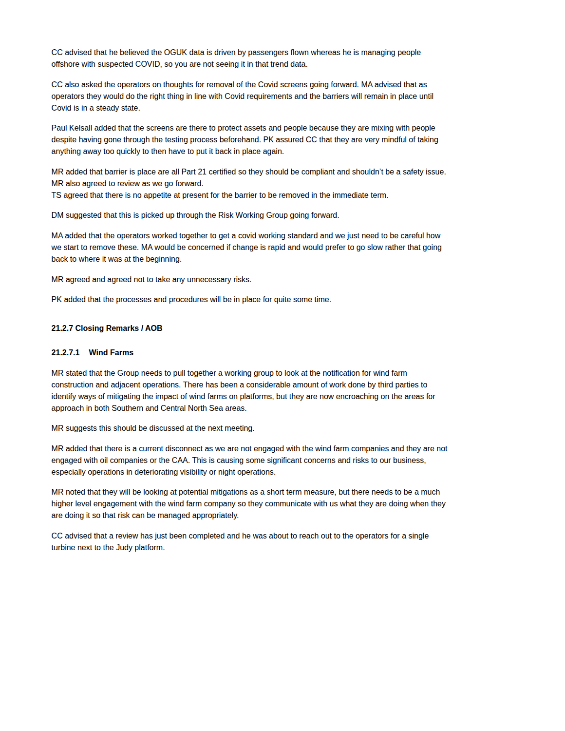CC advised that he believed the OGUK data is driven by passengers flown whereas he is managing people offshore with suspected COVID, so you are not seeing it in that trend data.
CC also asked the operators on thoughts for removal of the Covid screens going forward. MA advised that as operators they would do the right thing in line with Covid requirements and the barriers will remain in place until Covid is in a steady state.
Paul Kelsall added that the screens are there to protect assets and people because they are mixing with people despite having gone through the testing process beforehand. PK assured CC that they are very mindful of taking anything away too quickly to then have to put it back in place again.
MR added that barrier is place are all Part 21 certified so they should be compliant and shouldn’t be a safety issue. MR also agreed to review as we go forward.
TS agreed that there is no appetite at present for the barrier to be removed in the immediate term.
DM suggested that this is picked up through the Risk Working Group going forward.
MA added that the operators worked together to get a covid working standard and we just need to be careful how we start to remove these. MA would be concerned if change is rapid and would prefer to go slow rather that going back to where it was at the beginning.
MR agreed and agreed not to take any unnecessary risks.
PK added that the processes and procedures will be in place for quite some time.
21.2.7 Closing Remarks / AOB
21.2.7.1Wind Farms
MR stated that the Group needs to pull together a working group to look at the notification for wind farm construction and adjacent operations. There has been a considerable amount of work done by third parties to identify ways of mitigating the impact of wind farms on platforms, but they are now encroaching on the areas for approach in both Southern and Central North Sea areas.
MR suggests this should be discussed at the next meeting.
MR added that there is a current disconnect as we are not engaged with the wind farm companies and they are not engaged with oil companies or the CAA. This is causing some significant concerns and risks to our business, especially operations in deteriorating visibility or night operations.
MR noted that they will be looking at potential mitigations as a short term measure, but there needs to be a much higher level engagement with the wind farm company so they communicate with us what they are doing when they are doing it so that risk can be managed appropriately.
CC advised that a review has just been completed and he was about to reach out to the operators for a single turbine next to the Judy platform.